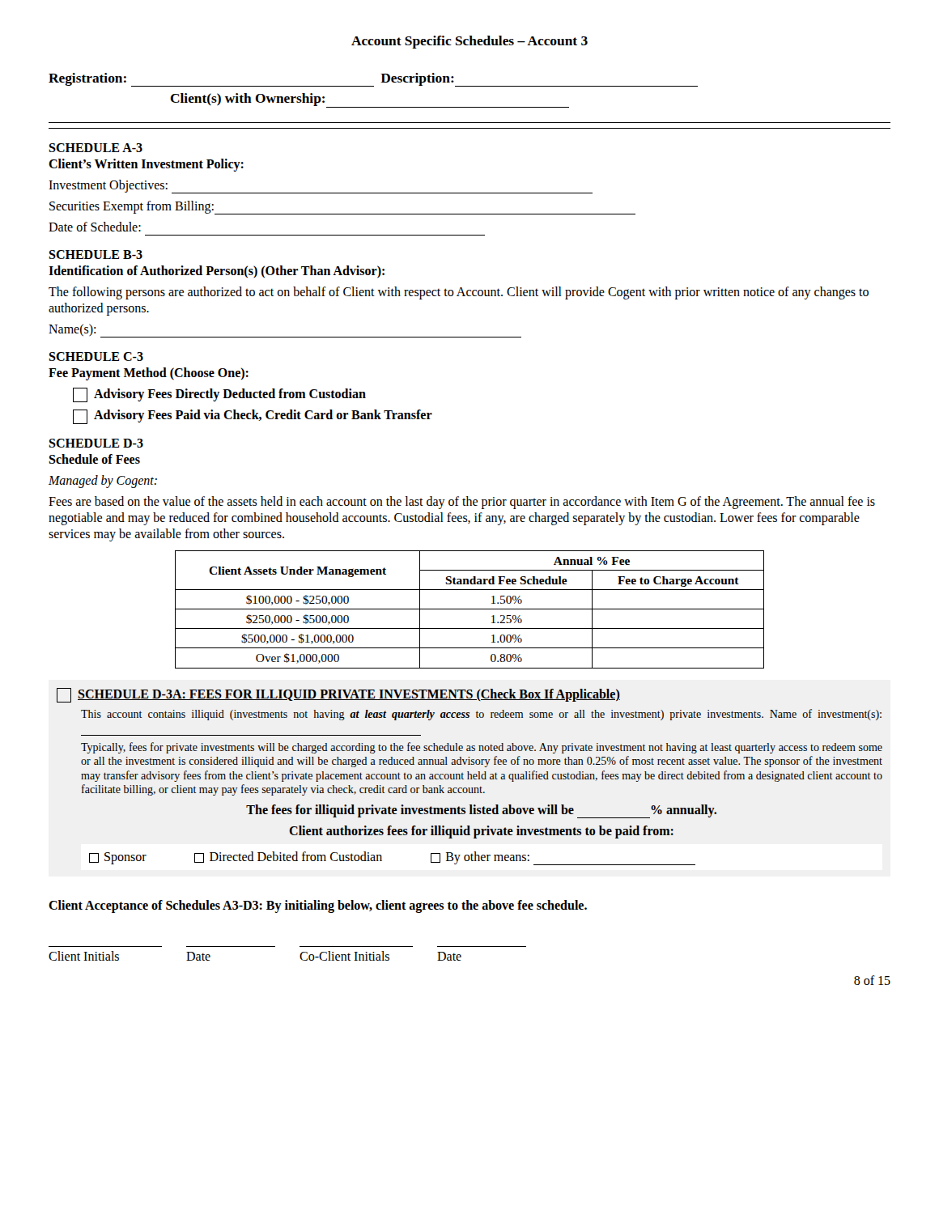Account Specific Schedules – Account 3
Registration: Description:
Client(s) with Ownership:
SCHEDULE A-3
Client’s Written Investment Policy:
Investment Objectives:
Securities Exempt from Billing:
Date of Schedule:
SCHEDULE B-3
Identification of Authorized Person(s) (Other Than Advisor):
The following persons are authorized to act on behalf of Client with respect to Account. Client will provide Cogent with prior written notice of any changes to authorized persons.
Name(s):
SCHEDULE C-3
Fee Payment Method (Choose One):
Advisory Fees Directly Deducted from Custodian
Advisory Fees Paid via Check, Credit Card or Bank Transfer
SCHEDULE D-3
Schedule of Fees
Managed by Cogent:
Fees are based on the value of the assets held in each account on the last day of the prior quarter in accordance with Item G of the Agreement. The annual fee is negotiable and may be reduced for combined household accounts. Custodial fees, if any, are charged separately by the custodian. Lower fees for comparable services may be available from other sources.
| Client Assets Under Management | Annual % Fee |
| --- | --- |
| Standard Fee Schedule | Fee to Charge Account |
| $100,000 - $250,000 | 1.50% | |
| $250,000 - $500,000 | 1.25% | |
| $500,000 - $1,000,000 | 1.00% | |
| Over $1,000,000 | 0.80% | |
SCHEDULE D-3A: FEES FOR ILLIQUID PRIVATE INVESTMENTS (Check Box If Applicable)
This account contains illiquid (investments not having at least quarterly access to redeem some or all the investment) private investments. Name of investment(s):
Typically, fees for private investments will be charged according to the fee schedule as noted above. Any private investment not having at least quarterly access to redeem some or all the investment is considered illiquid and will be charged a reduced annual advisory fee of no more than 0.25% of most recent asset value. The sponsor of the investment may transfer advisory fees from the client’s private placement account to an account held at a qualified custodian, fees may be direct debited from a designated client account to facilitate billing, or client may pay fees separately via check, credit card or bank account.
The fees for illiquid private investments listed above will be % annually.
Client authorizes fees for illiquid private investments to be paid from:
Sponsor Directed Debited from Custodian By other means:
Client Acceptance of Schedules A3-D3: By initialing below, client agrees to the above fee schedule.
Client Initials
Date
Co-Client Initials
Date
8 of 15